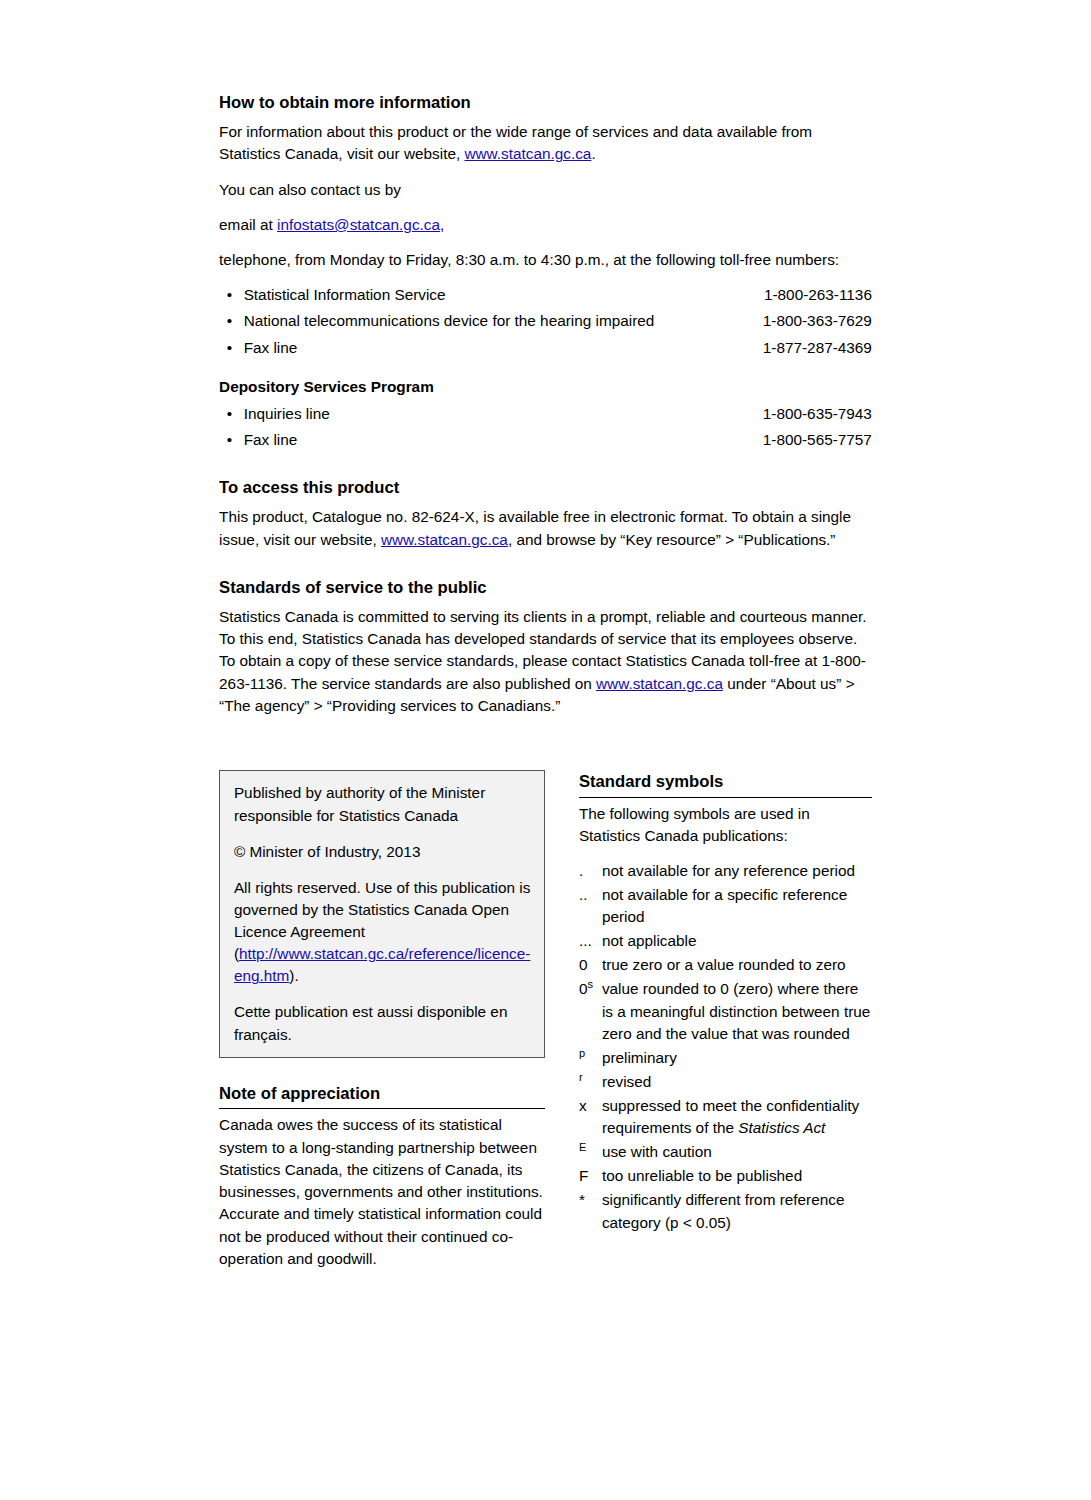How to obtain more information
For information about this product or the wide range of services and data available from Statistics Canada, visit our website, www.statcan.gc.ca.
You can also contact us by
email at infostats@statcan.gc.ca,
telephone, from Monday to Friday, 8:30 a.m. to 4:30 p.m., at the following toll-free numbers:
•Statistical Information Service 1-800-263-1136
•National telecommunications device for the hearing impaired 1-800-363-7629
•Fax line 1-877-287-4369
Depository Services Program
•Inquiries line 1-800-635-7943
•Fax line 1-800-565-7757
To access this product
This product, Catalogue no. 82-624-X, is available free in electronic format. To obtain a single issue, visit our website, www.statcan.gc.ca, and browse by “Key resource” > “Publications.”
Standards of service to the public
Statistics Canada is committed to serving its clients in a prompt, reliable and courteous manner. To this end, Statistics Canada has developed standards of service that its employees observe. To obtain a copy of these service standards, please contact Statistics Canada toll-free at 1-800-263-1136. The service standards are also published on www.statcan.gc.ca under “About us” > “The agency” > “Providing services to Canadians.”
Published by authority of the Minister responsible for Statistics Canada
© Minister of Industry, 2013
All rights reserved. Use of this publication is governed by the Statistics Canada Open Licence Agreement (http://www.statcan.gc.ca/reference/licence-eng.htm).
Cette publication est aussi disponible en français.
Note of appreciation
Canada owes the success of its statistical system to a long-standing partnership between Statistics Canada, the citizens of Canada, its businesses, governments and other institutions. Accurate and timely statistical information could not be produced without their continued co-operation and goodwill.
Standard symbols
The following symbols are used in Statistics Canada publications:
. not available for any reference period
.. not available for a specific reference period
... not applicable
0 true zero or a value rounded to zero
0s value rounded to 0 (zero) where there is a meaningful distinction between true zero and the value that was rounded
ppreliminary
rrevised
xsuppressed to meet the confidentiality requirements of the Statistics Act
Euse with caution
Ftoo unreliable to be published
*significantly different from reference category (p < 0.05)